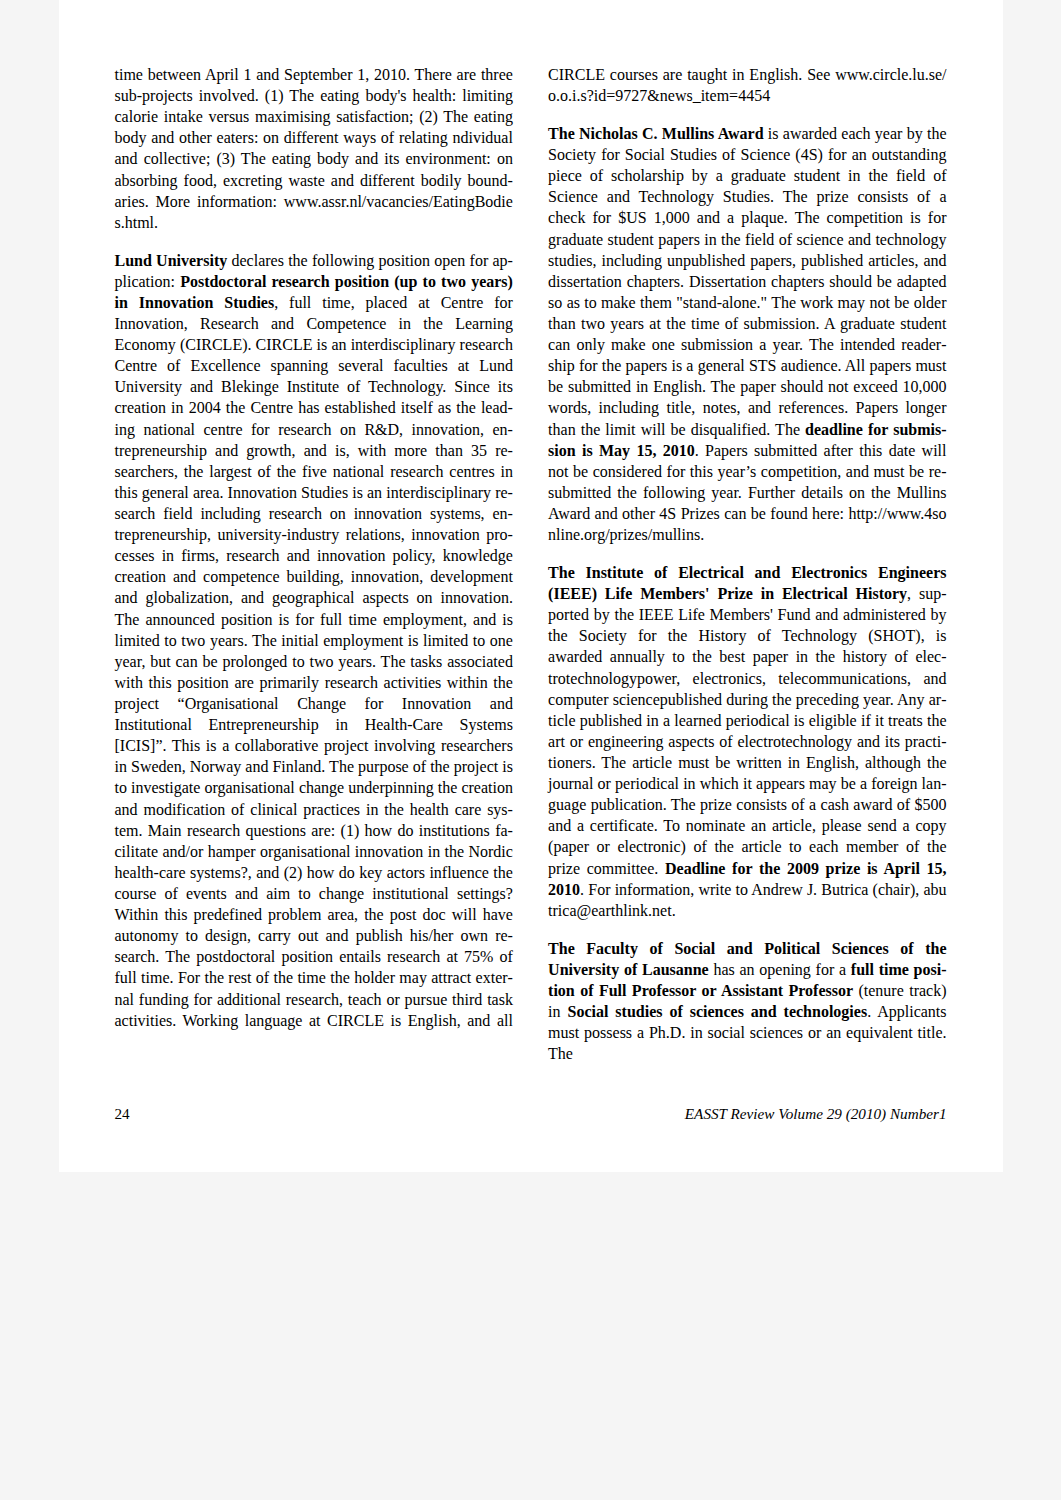time between April 1 and September 1, 2010. There are three sub-projects involved. (1) The eating body's health: limiting calorie intake versus maximising satisfaction; (2) The eating body and other eaters: on different ways of relating ndividual and collective; (3) The eating body and its environment: on absorbing food, excreting waste and different bodily boundaries. More information: www.assr.nl/vacancies/EatingBodies.html.
Lund University declares the following position open for application: Postdoctoral research position (up to two years) in Innovation Studies, full time, placed at Centre for Innovation, Research and Competence in the Learning Economy (CIRCLE). CIRCLE is an interdisciplinary research Centre of Excellence spanning several faculties at Lund University and Blekinge Institute of Technology. Since its creation in 2004 the Centre has established itself as the leading national centre for research on R&D, innovation, entrepreneurship and growth, and is, with more than 35 researchers, the largest of the five national research centres in this general area. Innovation Studies is an interdisciplinary research field including research on innovation systems, entrepreneurship, university-industry relations, innovation processes in firms, research and innovation policy, knowledge creation and competence building, innovation, development and globalization, and geographical aspects on innovation. The announced position is for full time employment, and is limited to two years. The initial employment is limited to one year, but can be prolonged to two years. The tasks associated with this position are primarily research activities within the project “Organisational Change for Innovation and Institutional Entrepreneurship in Health-Care Systems [ICIS]”. This is a collaborative project involving researchers in Sweden, Norway and Finland. The purpose of the project is to investigate organisational change underpinning the creation and modification of clinical practices in the health care system. Main research questions are: (1) how do institutions facilitate and/or hamper organisational innovation in the Nordic health-care systems?, and (2) how do key actors influence the course of events and aim to change institutional settings? Within this predefined problem area, the post doc will have autonomy to design, carry out and publish his/her own research. The postdoctoral position entails research at 75% of full time. For the rest of the time the holder may attract external funding for additional research, teach or pursue third task activities. Working language at CIRCLE is English, and all CIRCLE courses are taught in English. See www.circle.lu.se/o.o.i.s?id=9727&news_item=4454
The Nicholas C. Mullins Award is awarded each year by the Society for Social Studies of Science (4S) for an outstanding piece of scholarship by a graduate student in the field of Science and Technology Studies. The prize consists of a check for $US 1,000 and a plaque. The competition is for graduate student papers in the field of science and technology studies, including unpublished papers, published articles, and dissertation chapters. Dissertation chapters should be adapted so as to make them "stand-alone." The work may not be older than two years at the time of submission. A graduate student can only make one submission a year. The intended readership for the papers is a general STS audience. All papers must be submitted in English. The paper should not exceed 10,000 words, including title, notes, and references. Papers longer than the limit will be disqualified. The deadline for submission is May 15, 2010. Papers submitted after this date will not be considered for this year’s competition, and must be resubmitted the following year. Further details on the Mullins Award and other 4S Prizes can be found here: http://www.4sonline.org/prizes/mullins.
The Institute of Electrical and Electronics Engineers (IEEE) Life Members' Prize in Electrical History, supported by the IEEE Life Members' Fund and administered by the Society for the History of Technology (SHOT), is awarded annually to the best paper in the history of electrotechnologypower, electronics, telecommunications, and computer sciencepublished during the preceding year. Any article published in a learned periodical is eligible if it treats the art or engineering aspects of electrotechnology and its practitioners. The article must be written in English, although the journal or periodical in which it appears may be a foreign language publication. The prize consists of a cash award of $500 and a certificate. To nominate an article, please send a copy (paper or electronic) of the article to each member of the prize committee. Deadline for the 2009 prize is April 15, 2010. For information, write to Andrew J. Butrica (chair), abutrica@earthlink.net.
The Faculty of Social and Political Sciences of the University of Lausanne has an opening for a full time position of Full Professor or Assistant Professor (tenure track) in Social studies of sciences and technologies. Applicants must possess a Ph.D. in social sciences or an equivalent title. The
24 EASST Review Volume 29 (2010) Number1